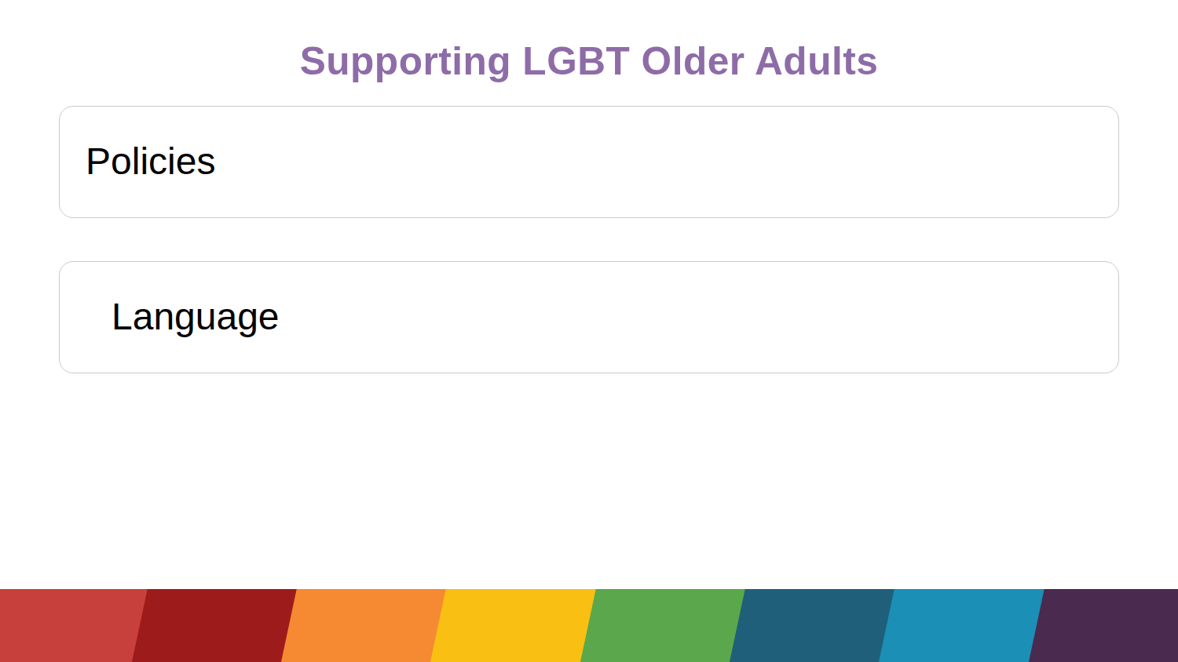Supporting LGBT Older Adults
Policies
Language